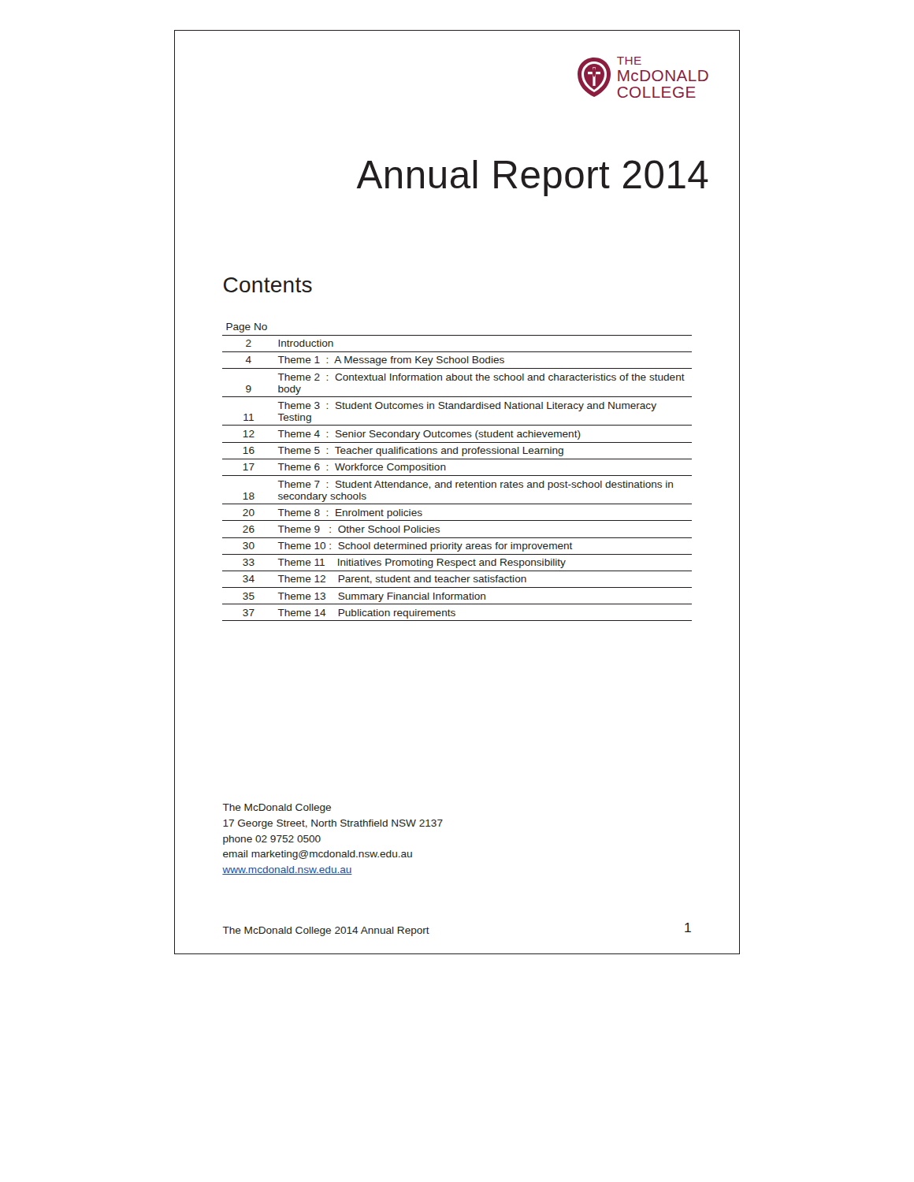THE McDONALD COLLEGE
Annual Report 2014
Contents
| Page No |
| --- |
| 2 | Introduction |
| 4 | Theme 1 : A Message from Key School Bodies |
| 9 | Theme 2 : Contextual Information about the school and characteristics of the student body |
| 11 | Theme 3 : Student Outcomes in Standardised National Literacy and Numeracy Testing |
| 12 | Theme 4 : Senior Secondary Outcomes (student achievement) |
| 16 | Theme 5 : Teacher qualifications and professional Learning |
| 17 | Theme 6 : Workforce Composition |
| 18 | Theme 7 : Student Attendance, and retention rates and post-school destinations in secondary schools |
| 20 | Theme 8 : Enrolment policies |
| 26 | Theme 9 : Other School Policies |
| 30 | Theme 10 : School determined priority areas for improvement |
| 33 | Theme 11 Initiatives Promoting Respect and Responsibility |
| 34 | Theme 12 Parent, student and teacher satisfaction |
| 35 | Theme 13 Summary Financial Information |
| 37 | Theme 14 Publication requirements |
The McDonald College
17 George Street, North Strathfield NSW 2137
phone 02 9752 0500
email marketing@mcdonald.nsw.edu.au
www.mcdonald.nsw.edu.au
The McDonald College 2014 Annual Report
1